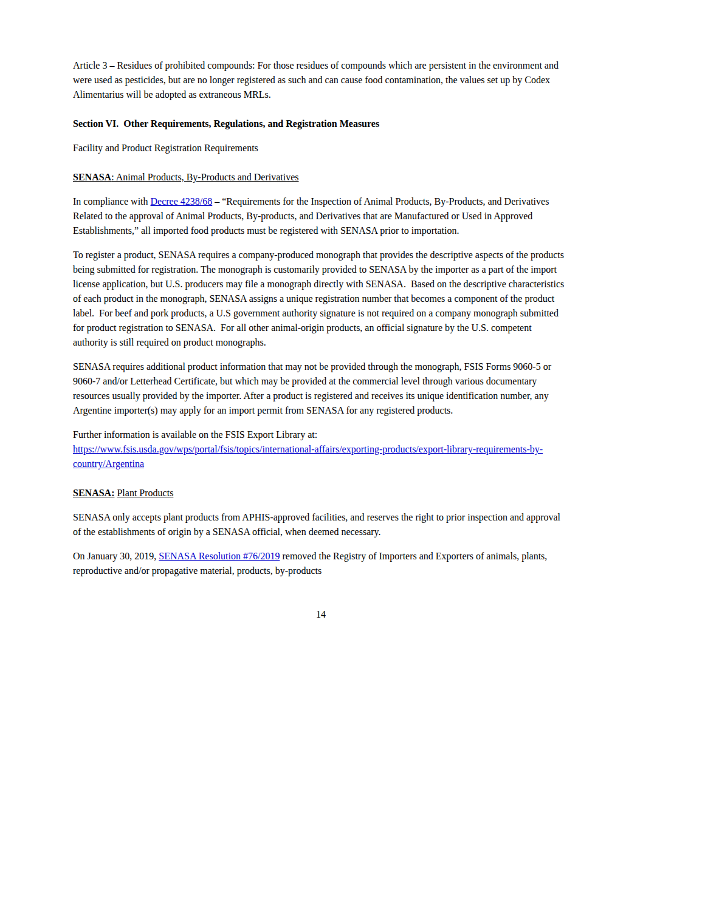Article 3 – Residues of prohibited compounds: For those residues of compounds which are persistent in the environment and were used as pesticides, but are no longer registered as such and can cause food contamination, the values set up by Codex Alimentarius will be adopted as extraneous MRLs.
Section VI. Other Requirements, Regulations, and Registration Measures
Facility and Product Registration Requirements
SENASA: Animal Products, By-Products and Derivatives
In compliance with Decree 4238/68 – “Requirements for the Inspection of Animal Products, By-Products, and Derivatives Related to the approval of Animal Products, By-products, and Derivatives that are Manufactured or Used in Approved Establishments,” all imported food products must be registered with SENASA prior to importation.
To register a product, SENASA requires a company-produced monograph that provides the descriptive aspects of the products being submitted for registration. The monograph is customarily provided to SENASA by the importer as a part of the import license application, but U.S. producers may file a monograph directly with SENASA. Based on the descriptive characteristics of each product in the monograph, SENASA assigns a unique registration number that becomes a component of the product label. For beef and pork products, a U.S government authority signature is not required on a company monograph submitted for product registration to SENASA. For all other animal-origin products, an official signature by the U.S. competent authority is still required on product monographs.
SENASA requires additional product information that may not be provided through the monograph, FSIS Forms 9060-5 or 9060-7 and/or Letterhead Certificate, but which may be provided at the commercial level through various documentary resources usually provided by the importer. After a product is registered and receives its unique identification number, any Argentine importer(s) may apply for an import permit from SENASA for any registered products.
Further information is available on the FSIS Export Library at:
https://www.fsis.usda.gov/wps/portal/fsis/topics/international-affairs/exporting-products/export-library-requirements-by-country/Argentina
SENASA: Plant Products
SENASA only accepts plant products from APHIS-approved facilities, and reserves the right to prior inspection and approval of the establishments of origin by a SENASA official, when deemed necessary.
On January 30, 2019, SENASA Resolution #76/2019 removed the Registry of Importers and Exporters of animals, plants, reproductive and/or propagative material, products, by-products
14